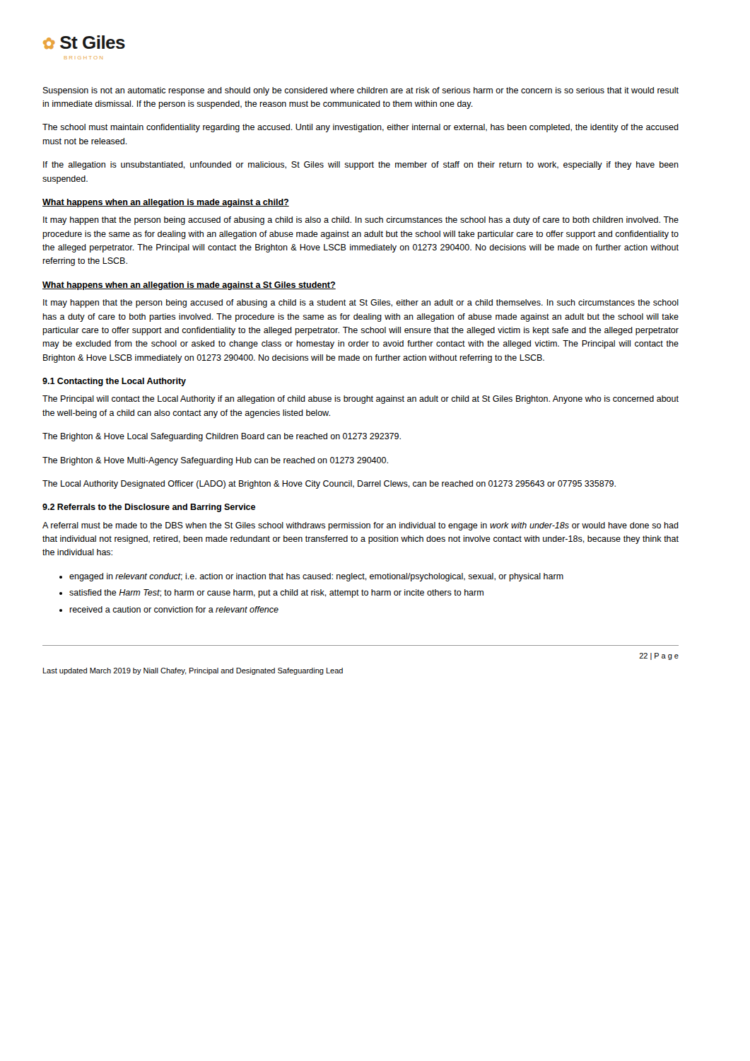✿ St Giles
BRIGHTON
Suspension is not an automatic response and should only be considered where children are at risk of serious harm or the concern is so serious that it would result in immediate dismissal. If the person is suspended, the reason must be communicated to them within one day.
The school must maintain confidentiality regarding the accused. Until any investigation, either internal or external, has been completed, the identity of the accused must not be released.
If the allegation is unsubstantiated, unfounded or malicious, St Giles will support the member of staff on their return to work, especially if they have been suspended.
What happens when an allegation is made against a child?
It may happen that the person being accused of abusing a child is also a child. In such circumstances the school has a duty of care to both children involved. The procedure is the same as for dealing with an allegation of abuse made against an adult but the school will take particular care to offer support and confidentiality to the alleged perpetrator. The Principal will contact the Brighton & Hove LSCB immediately on 01273 290400. No decisions will be made on further action without referring to the LSCB.
What happens when an allegation is made against a St Giles student?
It may happen that the person being accused of abusing a child is a student at St Giles, either an adult or a child themselves. In such circumstances the school has a duty of care to both parties involved. The procedure is the same as for dealing with an allegation of abuse made against an adult but the school will take particular care to offer support and confidentiality to the alleged perpetrator. The school will ensure that the alleged victim is kept safe and the alleged perpetrator may be excluded from the school or asked to change class or homestay in order to avoid further contact with the alleged victim. The Principal will contact the Brighton & Hove LSCB immediately on 01273 290400. No decisions will be made on further action without referring to the LSCB.
9.1 Contacting the Local Authority
The Principal will contact the Local Authority if an allegation of child abuse is brought against an adult or child at St Giles Brighton. Anyone who is concerned about the well-being of a child can also contact any of the agencies listed below.
The Brighton & Hove Local Safeguarding Children Board can be reached on 01273 292379.
The Brighton & Hove Multi-Agency Safeguarding Hub can be reached on 01273 290400.
The Local Authority Designated Officer (LADO) at Brighton & Hove City Council, Darrel Clews, can be reached on 01273 295643 or 07795 335879.
9.2 Referrals to the Disclosure and Barring Service
A referral must be made to the DBS when the St Giles school withdraws permission for an individual to engage in work with under-18s or would have done so had that individual not resigned, retired, been made redundant or been transferred to a position which does not involve contact with under-18s, because they think that the individual has:
engaged in relevant conduct; i.e. action or inaction that has caused: neglect, emotional/psychological, sexual, or physical harm
satisfied the Harm Test; to harm or cause harm, put a child at risk, attempt to harm or incite others to harm
received a caution or conviction for a relevant offence
22 | P a g e
Last updated March 2019 by Niall Chafey, Principal and Designated Safeguarding Lead